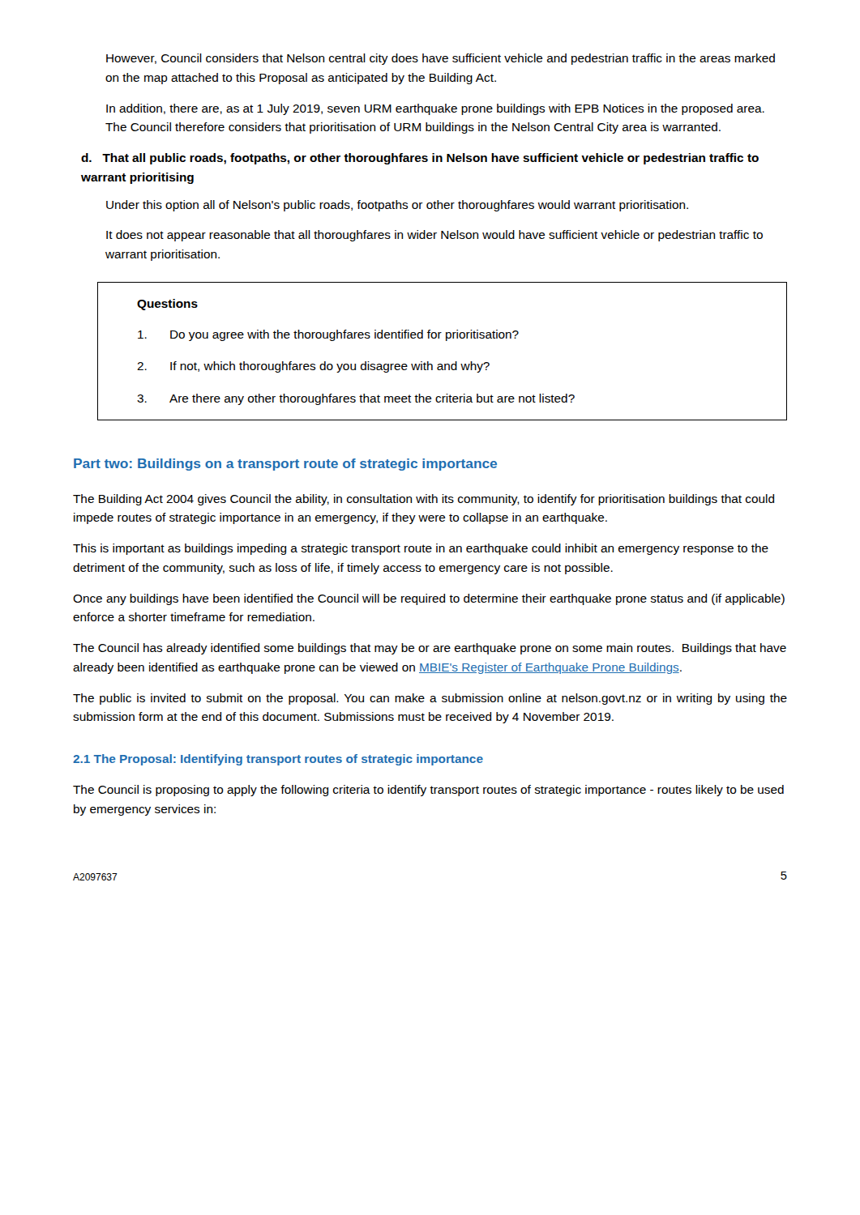However, Council considers that Nelson central city does have sufficient vehicle and pedestrian traffic in the areas marked on the map attached to this Proposal as anticipated by the Building Act.
In addition, there are, as at 1 July 2019, seven URM earthquake prone buildings with EPB Notices in the proposed area. The Council therefore considers that prioritisation of URM buildings in the Nelson Central City area is warranted.
d. That all public roads, footpaths, or other thoroughfares in Nelson have sufficient vehicle or pedestrian traffic to warrant prioritising
Under this option all of Nelson's public roads, footpaths or other thoroughfares would warrant prioritisation.
It does not appear reasonable that all thoroughfares in wider Nelson would have sufficient vehicle or pedestrian traffic to warrant prioritisation.
Questions
1.
Do you agree with the thoroughfares identified for prioritisation?
2.
If not, which thoroughfares do you disagree with and why?
3.
Are there any other thoroughfares that meet the criteria but are not listed?
Part two: Buildings on a transport route of strategic importance
The Building Act 2004 gives Council the ability, in consultation with its community, to identify for prioritisation buildings that could impede routes of strategic importance in an emergency, if they were to collapse in an earthquake.
This is important as buildings impeding a strategic transport route in an earthquake could inhibit an emergency response to the detriment of the community, such as loss of life, if timely access to emergency care is not possible.
Once any buildings have been identified the Council will be required to determine their earthquake prone status and (if applicable) enforce a shorter timeframe for remediation.
The Council has already identified some buildings that may be or are earthquake prone on some main routes. Buildings that have already been identified as earthquake prone can be viewed on MBIE's Register of Earthquake Prone Buildings.
The public is invited to submit on the proposal. You can make a submission online at nelson.govt.nz or in writing by using the submission form at the end of this document. Submissions must be received by 4 November 2019.
2.1 The Proposal: Identifying transport routes of strategic importance
The Council is proposing to apply the following criteria to identify transport routes of strategic importance - routes likely to be used by emergency services in:
A2097637
5